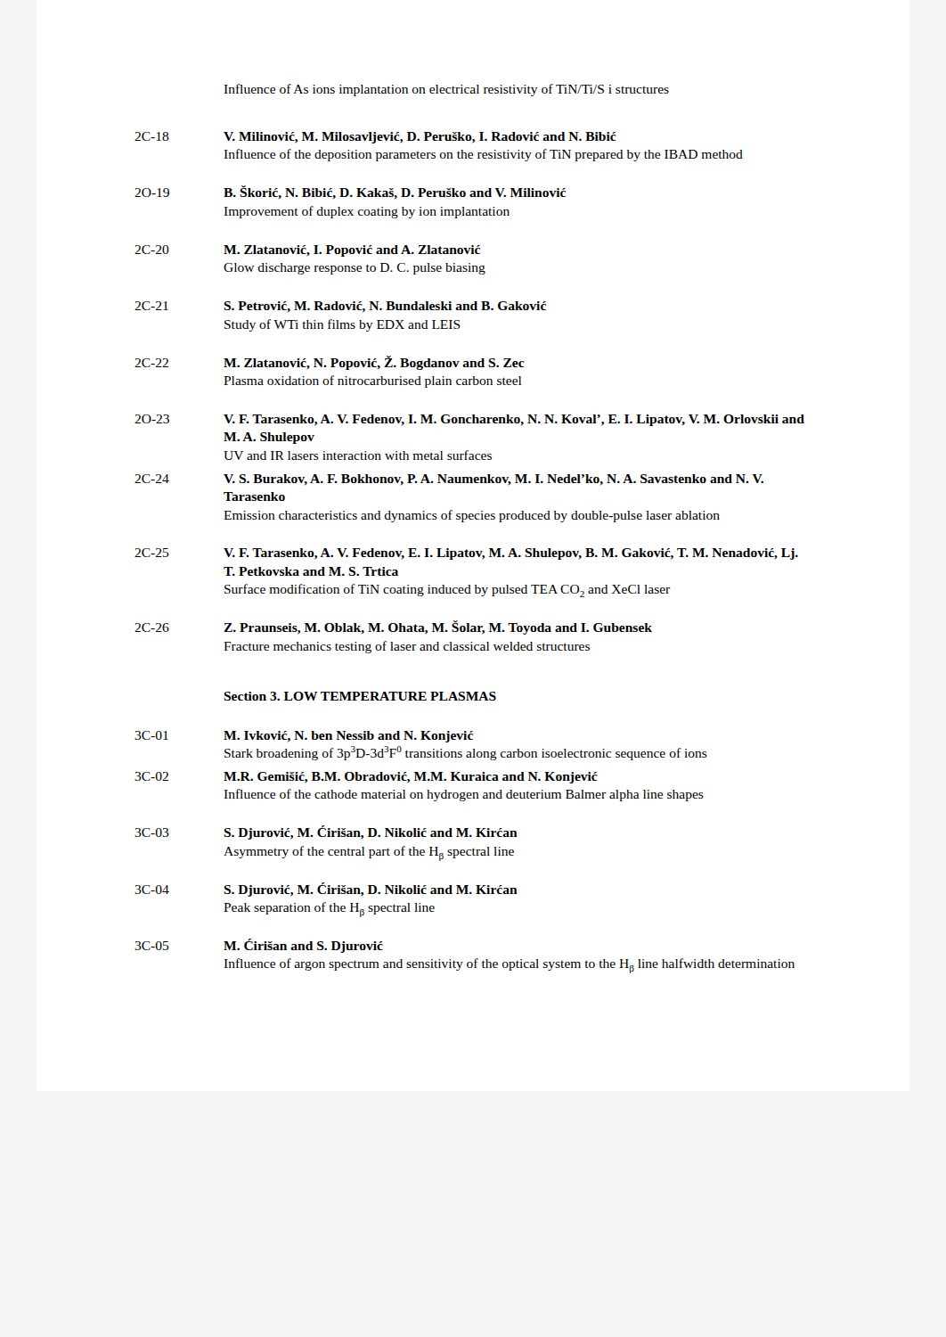Influence of As ions implantation on electrical resistivity of TiN/Ti/S i structures
2C-18
V. Milinović, M. Milosavljević, D. Peruško, I. Radović and N. Bibić
Influence of the deposition parameters on the resistivity of TiN prepared by the IBAD method
2O-19
B. Škorić, N. Bibić, D. Kakaš, D. Peruško and V. Milinović
Improvement of duplex coating by ion implantation
2C-20
M. Zlatanović, I. Popović and A. Zlatanović
Glow discharge response to D. C. pulse biasing
2C-21
S. Petrović, M. Radović, N. Bundaleski and B. Gaković
Study of WTi thin films by EDX and LEIS
2C-22
M. Zlatanović, N. Popović, Ž. Bogdanov and S. Zec
Plasma oxidation of nitrocarburised plain carbon steel
2O-23
V. F. Tarasenko, A. V. Fedenov, I. M. Goncharenko, N. N. Koval’, E. I. Lipatov, V. M. Orlovskii and M. A. Shulepov
UV and IR lasers interaction with metal surfaces
2C-24
V. S. Burakov, A. F. Bokhonov, P. A. Naumenkov, M. I. Nedel’ko, N. A. Savastenko and N. V. Tarasenko
Emission characteristics and dynamics of species produced by double-pulse laser ablation
2C-25
V. F. Tarasenko, A. V. Fedenov, E. I. Lipatov, M. A. Shulepov, B. M. Gaković, T. M. Nenadović, Lj. T. Petkovska and M. S. Trtica
Surface modification of TiN coating induced by pulsed TEA CO2 and XeCl laser
2C-26
Z. Praunseis, M. Oblak, M. Ohata, M. Šolar, M. Toyoda and I. Gubensek
Fracture mechanics testing of laser and classical welded structures
Section 3. LOW TEMPERATURE PLASMAS
3C-01
M. Ivković, N. ben Nessib and N. Konjević
Stark broadening of 3p3D-3d3F0 transitions along carbon isoelectronic sequence of ions
3C-02
M.R. Gemišić, B.M. Obradović, M.M. Kuraica and N. Konjević
Influence of the cathode material on hydrogen and deuterium Balmer alpha line shapes
3C-03
S. Djurović, M. Ćirišan, D. Nikolić and M. Kirćan
Asymmetry of the central part of the Hβ spectral line
3C-04
S. Djurović, M. Ćirišan, D. Nikolić and M. Kirćan
Peak separation of the Hβ spectral line
3C-05
M. Ćirišan and S. Djurović
Influence of argon spectrum and sensitivity of the optical system to the Hβ line halfwidth determination